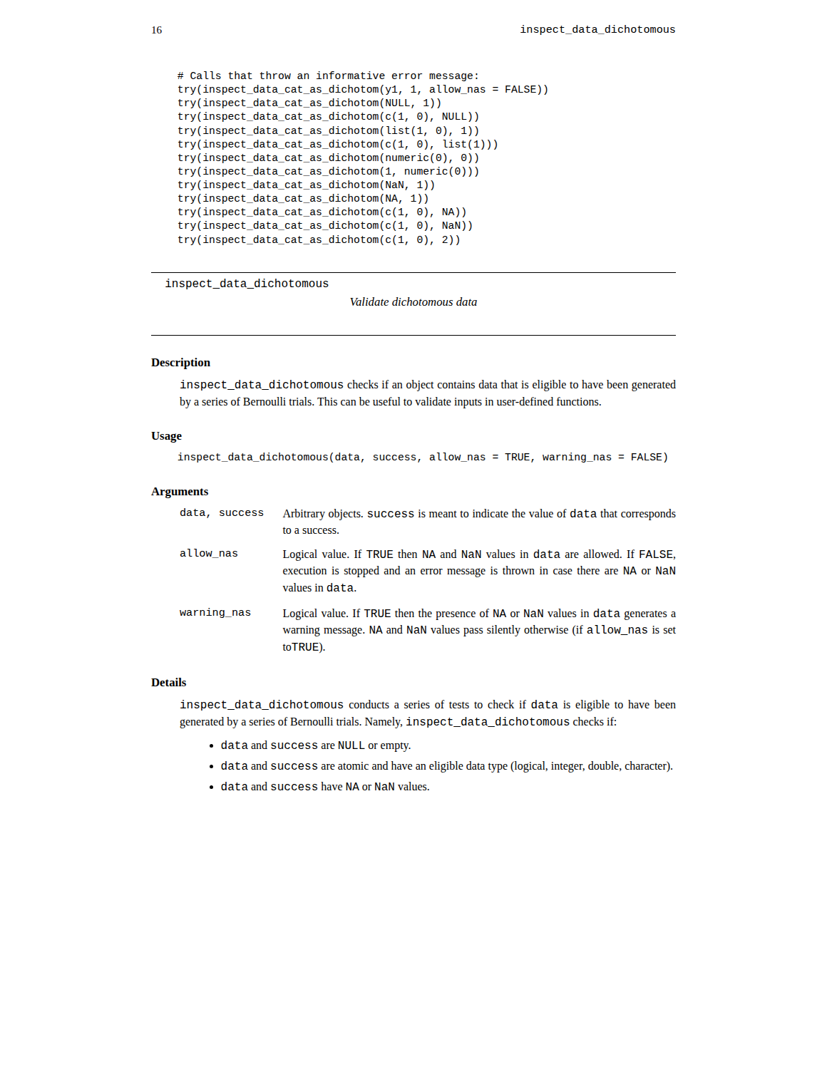16 inspect_data_dichotomous
# Calls that throw an informative error message:
try(inspect_data_cat_as_dichotom(y1, 1, allow_nas = FALSE))
try(inspect_data_cat_as_dichotom(NULL, 1))
try(inspect_data_cat_as_dichotom(c(1, 0), NULL))
try(inspect_data_cat_as_dichotom(list(1, 0), 1))
try(inspect_data_cat_as_dichotom(c(1, 0), list(1)))
try(inspect_data_cat_as_dichotom(numeric(0), 0))
try(inspect_data_cat_as_dichotom(1, numeric(0)))
try(inspect_data_cat_as_dichotom(NaN, 1))
try(inspect_data_cat_as_dichotom(NA, 1))
try(inspect_data_cat_as_dichotom(c(1, 0), NA))
try(inspect_data_cat_as_dichotom(c(1, 0), NaN))
try(inspect_data_cat_as_dichotom(c(1, 0), 2))
inspect_data_dichotomous
Validate dichotomous data
Description
inspect_data_dichotomous checks if an object contains data that is eligible to have been generated by a series of Bernoulli trials. This can be useful to validate inputs in user-defined functions.
Usage
inspect_data_dichotomous(data, success, allow_nas = TRUE, warning_nas = FALSE)
Arguments
data, success
Arbitrary objects. success is meant to indicate the value of data that corresponds to a success.
allow_nas
Logical value. If TRUE then NA and NaN values in data are allowed. If FALSE, execution is stopped and an error message is thrown in case there are NA or NaN values in data.
warning_nas
Logical value. If TRUE then the presence of NA or NaN values in data generates a warning message. NA and NaN values pass silently otherwise (if allow_nas is set toTRUE).
Details
inspect_data_dichotomous conducts a series of tests to check if data is eligible to have been generated by a series of Bernoulli trials. Namely, inspect_data_dichotomous checks if:
data and success are NULL or empty.
data and success are atomic and have an eligible data type (logical, integer, double, character).
data and success have NA or NaN values.